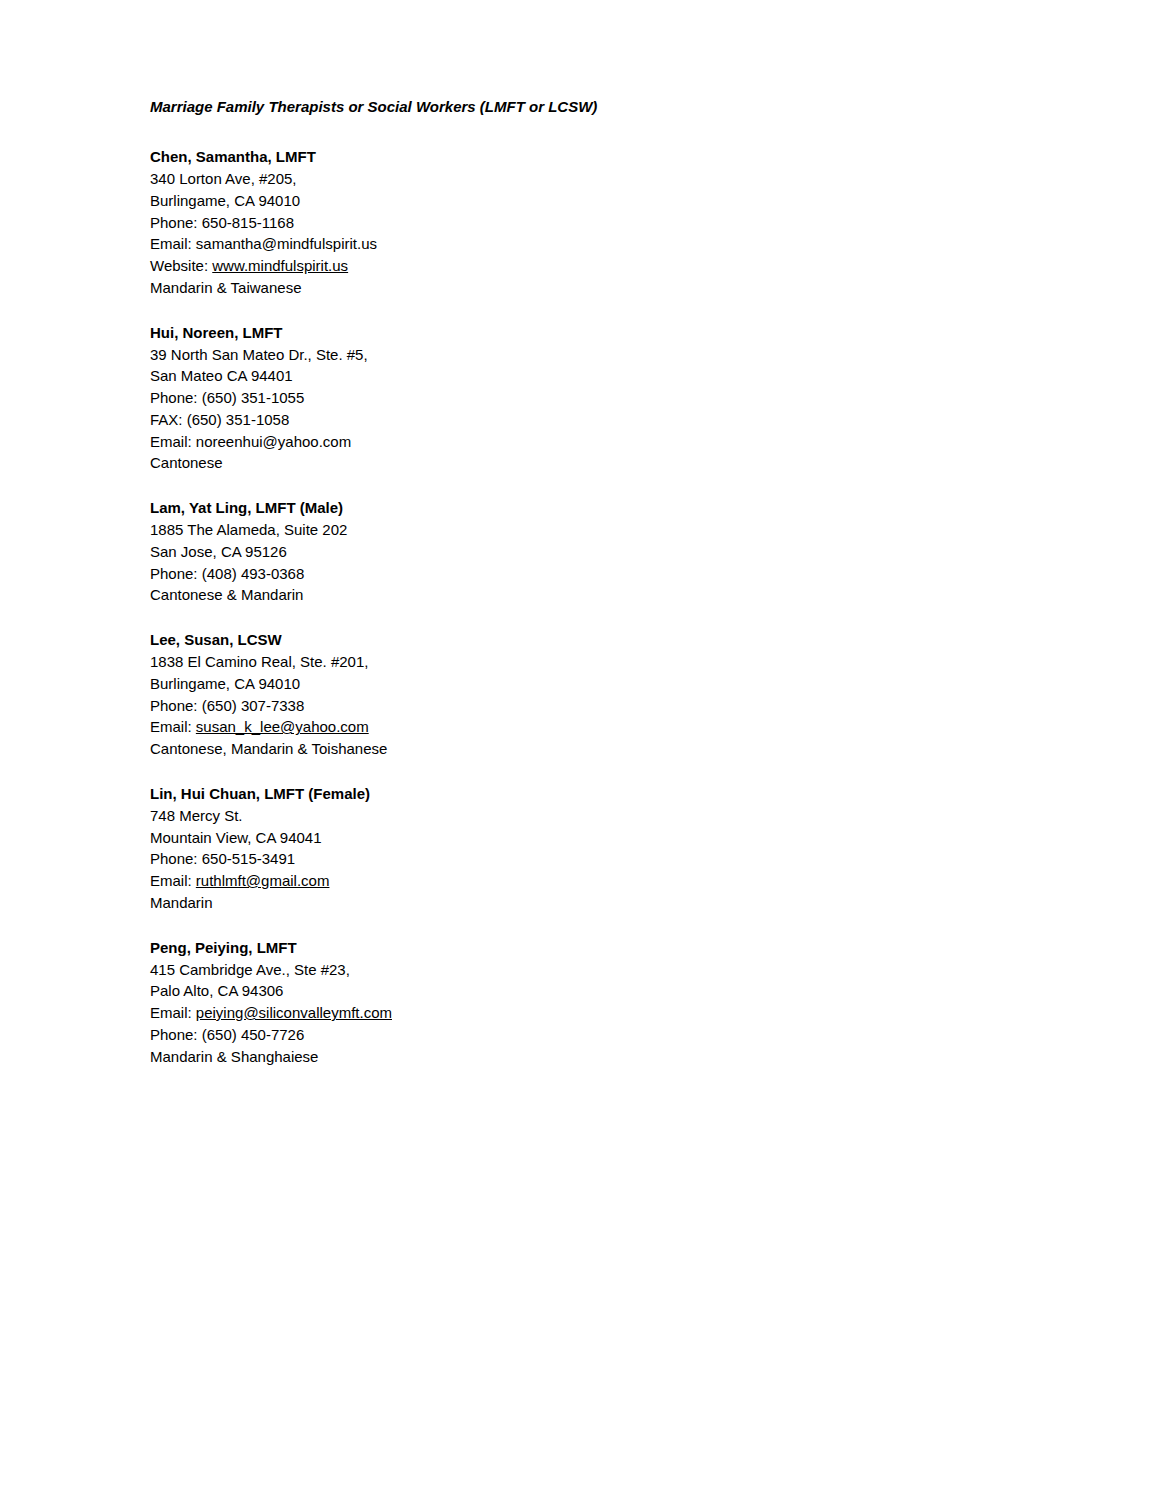Marriage Family Therapists or Social Workers (LMFT or LCSW)
Chen, Samantha, LMFT
340 Lorton Ave, #205,
Burlingame, CA 94010
Phone: 650-815-1168
Email: samantha@mindfulspirit.us
Website: www.mindfulspirit.us
Mandarin & Taiwanese
Hui, Noreen, LMFT
39 North San Mateo Dr., Ste. #5,
San Mateo CA 94401
Phone: (650) 351-1055
FAX: (650) 351-1058
Email: noreenhui@yahoo.com
Cantonese
Lam, Yat Ling, LMFT (Male)
1885 The Alameda, Suite 202
San Jose, CA 95126
Phone: (408) 493-0368
Cantonese & Mandarin
Lee, Susan, LCSW
1838 El Camino Real, Ste. #201,
Burlingame, CA 94010
Phone: (650) 307-7338
Email: susan_k_lee@yahoo.com
Cantonese, Mandarin & Toishanese
Lin, Hui Chuan, LMFT (Female)
748 Mercy St.
Mountain View, CA 94041
Phone: 650-515-3491
Email: ruthlmft@gmail.com
Mandarin
Peng, Peiying, LMFT
415 Cambridge Ave., Ste #23,
Palo Alto, CA 94306
Email: peiying@siliconvalleymft.com
Phone: (650) 450-7726
Mandarin & Shanghaiese